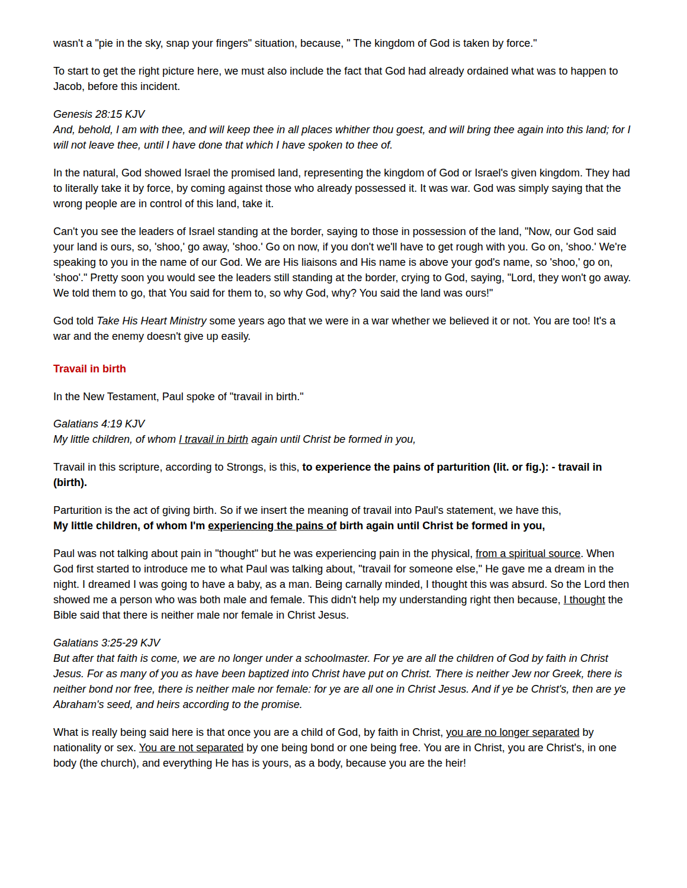wasn't a "pie in the sky, snap your fingers" situation, because, " The kingdom of God is taken by force."
To start to get the right picture here, we must also include the fact that God had already ordained what was to happen to Jacob, before this incident.
Genesis 28:15 KJV
And, behold, I am with thee, and will keep thee in all places whither thou goest, and will bring thee again into this land; for I will not leave thee, until I have done that which I have spoken to thee of.
In the natural, God showed Israel the promised land, representing the kingdom of God or Israel's given kingdom. They had to literally take it by force, by coming against those who already possessed it. It was war. God was simply saying that the wrong people are in control of this land, take it.
Can't you see the leaders of Israel standing at the border, saying to those in possession of the land, "Now, our God said your land is ours, so, 'shoo,' go away, 'shoo.' Go on now, if you don't we'll have to get rough with you. Go on, 'shoo.' We're speaking to you in the name of our God. We are His liaisons and His name is above your god's name, so 'shoo,' go on, 'shoo'." Pretty soon you would see the leaders still standing at the border, crying to God, saying, "Lord, they won't go away. We told them to go, that You said for them to, so why God, why? You said the land was ours!"
God told Take His Heart Ministry some years ago that we were in a war whether we believed it or not. You are too! It's a war and the enemy doesn't give up easily.
Travail in birth
In the New Testament, Paul spoke of "travail in birth."
Galatians 4:19 KJV
My little children, of whom I travail in birth again until Christ be formed in you,
Travail in this scripture, according to Strongs, is this, to experience the pains of parturition (lit. or fig.): - travail in (birth).
Parturition is the act of giving birth. So if we insert the meaning of travail into Paul's statement, we have this,
My little children, of whom I'm experiencing the pains of birth again until Christ be formed in you,
Paul was not talking about pain in "thought" but he was experiencing pain in the physical, from a spiritual source. When God first started to introduce me to what Paul was talking about, "travail for someone else," He gave me a dream in the night. I dreamed I was going to have a baby, as a man. Being carnally minded, I thought this was absurd. So the Lord then showed me a person who was both male and female. This didn't help my understanding right then because, I thought the Bible said that there is neither male nor female in Christ Jesus.
Galatians 3:25-29 KJV
But after that faith is come, we are no longer under a schoolmaster. For ye are all the children of God by faith in Christ Jesus. For as many of you as have been baptized into Christ have put on Christ. There is neither Jew nor Greek, there is neither bond nor free, there is neither male nor female: for ye are all one in Christ Jesus. And if ye be Christ's, then are ye Abraham's seed, and heirs according to the promise.
What is really being said here is that once you are a child of God, by faith in Christ, you are no longer separated by nationality or sex. You are not separated by one being bond or one being free. You are in Christ, you are Christ's, in one body (the church), and everything He has is yours, as a body, because you are the heir!